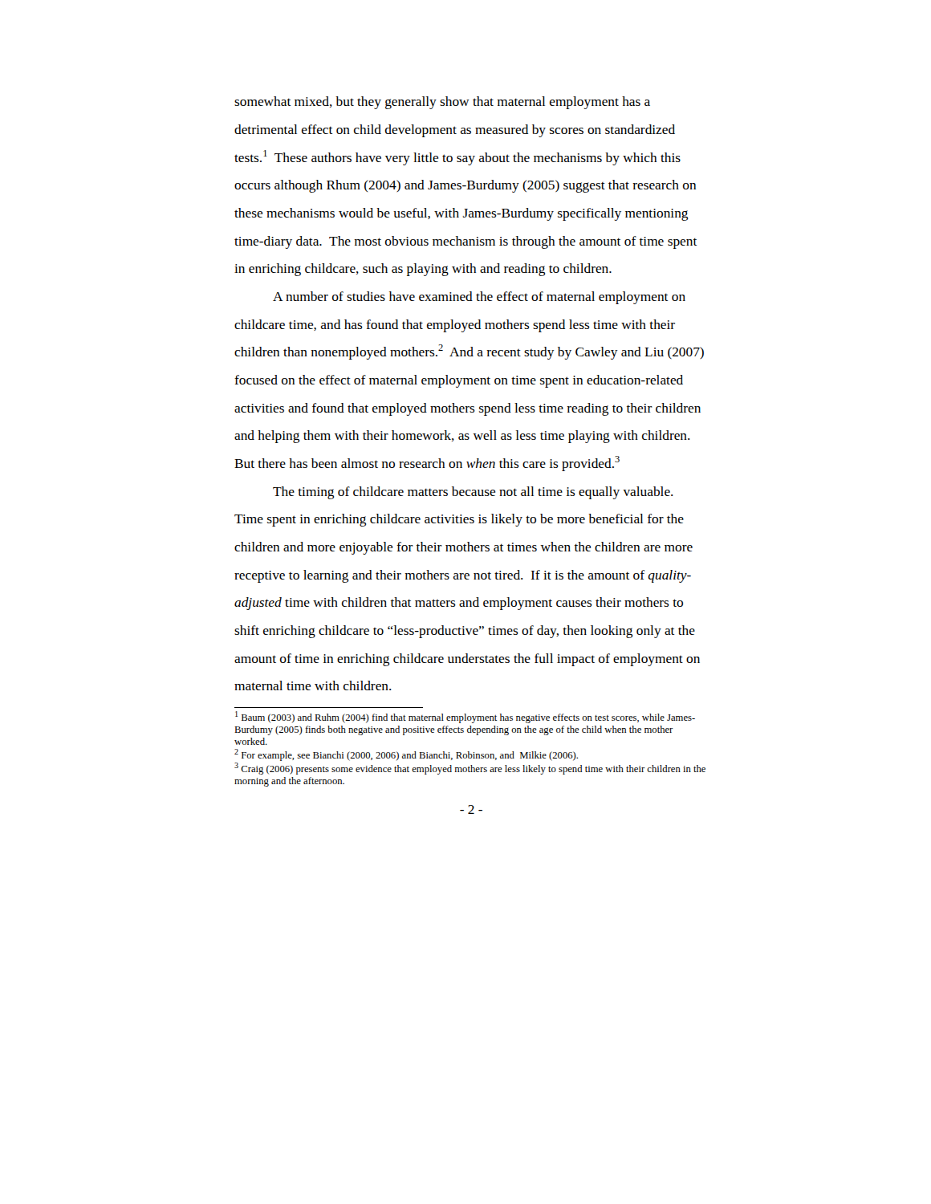somewhat mixed, but they generally show that maternal employment has a detrimental effect on child development as measured by scores on standardized tests.1 These authors have very little to say about the mechanisms by which this occurs although Rhum (2004) and James-Burdumy (2005) suggest that research on these mechanisms would be useful, with James-Burdumy specifically mentioning time-diary data. The most obvious mechanism is through the amount of time spent in enriching childcare, such as playing with and reading to children.
A number of studies have examined the effect of maternal employment on childcare time, and has found that employed mothers spend less time with their children than nonemployed mothers.2 And a recent study by Cawley and Liu (2007) focused on the effect of maternal employment on time spent in education-related activities and found that employed mothers spend less time reading to their children and helping them with their homework, as well as less time playing with children. But there has been almost no research on when this care is provided.3
The timing of childcare matters because not all time is equally valuable. Time spent in enriching childcare activities is likely to be more beneficial for the children and more enjoyable for their mothers at times when the children are more receptive to learning and their mothers are not tired. If it is the amount of quality-adjusted time with children that matters and employment causes their mothers to shift enriching childcare to “less-productive” times of day, then looking only at the amount of time in enriching childcare understates the full impact of employment on maternal time with children.
1 Baum (2003) and Ruhm (2004) find that maternal employment has negative effects on test scores, while James-Burdumy (2005) finds both negative and positive effects depending on the age of the child when the mother worked.
2 For example, see Bianchi (2000, 2006) and Bianchi, Robinson, and Milkie (2006).
3 Craig (2006) presents some evidence that employed mothers are less likely to spend time with their children in the morning and the afternoon.
- 2 -